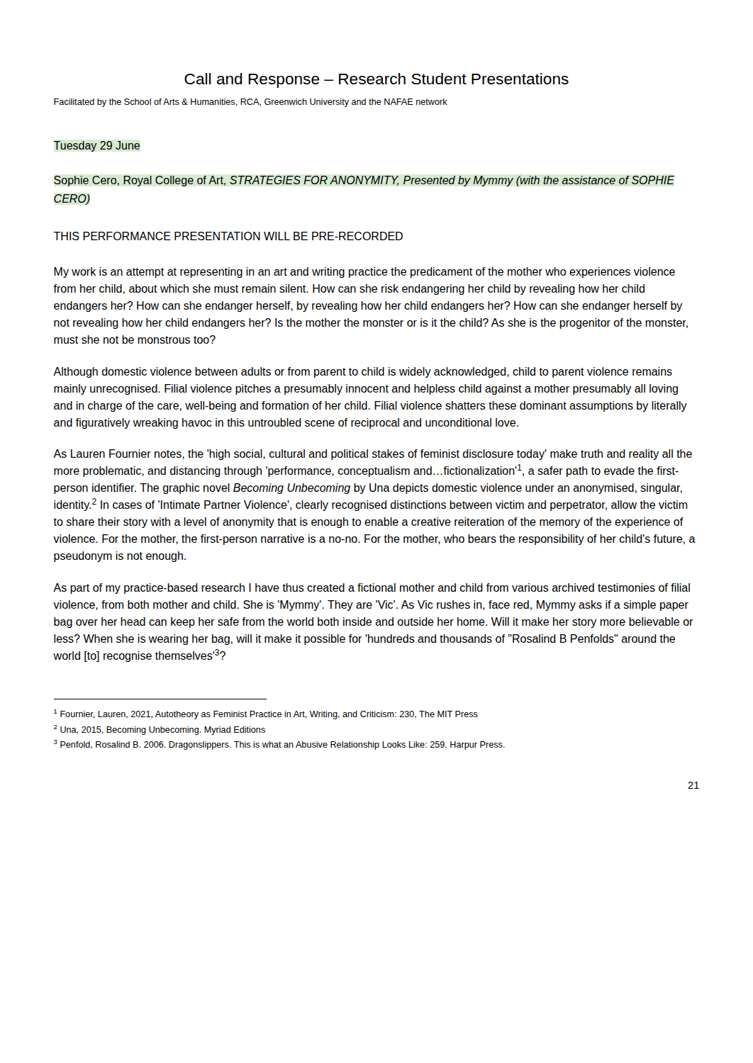Call and Response – Research Student Presentations
Facilitated by the School of Arts & Humanities, RCA, Greenwich University and the NAFAE network
Tuesday 29 June
Sophie Cero, Royal College of Art, STRATEGIES FOR ANONYMITY, Presented by Mymmy (with the assistance of SOPHIE CERO)
THIS PERFORMANCE PRESENTATION WILL BE PRE-RECORDED
My work is an attempt at representing in an art and writing practice the predicament of the mother who experiences violence from her child, about which she must remain silent. How can she risk endangering her child by revealing how her child endangers her? How can she endanger herself, by revealing how her child endangers her? How can she endanger herself by not revealing how her child endangers her? Is the mother the monster or is it the child? As she is the progenitor of the monster, must she not be monstrous too?
Although domestic violence between adults or from parent to child is widely acknowledged, child to parent violence remains mainly unrecognised. Filial violence pitches a presumably innocent and helpless child against a mother presumably all loving and in charge of the care, well-being and formation of her child. Filial violence shatters these dominant assumptions by literally and figuratively wreaking havoc in this untroubled scene of reciprocal and unconditional love.
As Lauren Fournier notes, the 'high social, cultural and political stakes of feminist disclosure today' make truth and reality all the more problematic, and distancing through 'performance, conceptualism and…fictionalization'1, a safer path to evade the first-person identifier. The graphic novel Becoming Unbecoming by Una depicts domestic violence under an anonymised, singular, identity.2 In cases of 'Intimate Partner Violence', clearly recognised distinctions between victim and perpetrator, allow the victim to share their story with a level of anonymity that is enough to enable a creative reiteration of the memory of the experience of violence. For the mother, the first-person narrative is a no-no. For the mother, who bears the responsibility of her child's future, a pseudonym is not enough.
As part of my practice-based research I have thus created a fictional mother and child from various archived testimonies of filial violence, from both mother and child. She is 'Mymmy'. They are 'Vic'. As Vic rushes in, face red, Mymmy asks if a simple paper bag over her head can keep her safe from the world both inside and outside her home. Will it make her story more believable or less? When she is wearing her bag, will it make it possible for 'hundreds and thousands of "Rosalind B Penfolds" around the world [to] recognise themselves'3?
1 Fournier, Lauren, 2021, Autotheory as Feminist Practice in Art, Writing, and Criticism: 230, The MIT Press
2 Una, 2015, Becoming Unbecoming. Myriad Editions
3 Penfold, Rosalind B. 2006. Dragonslippers. This is what an Abusive Relationship Looks Like: 259. Harpur Press.
21